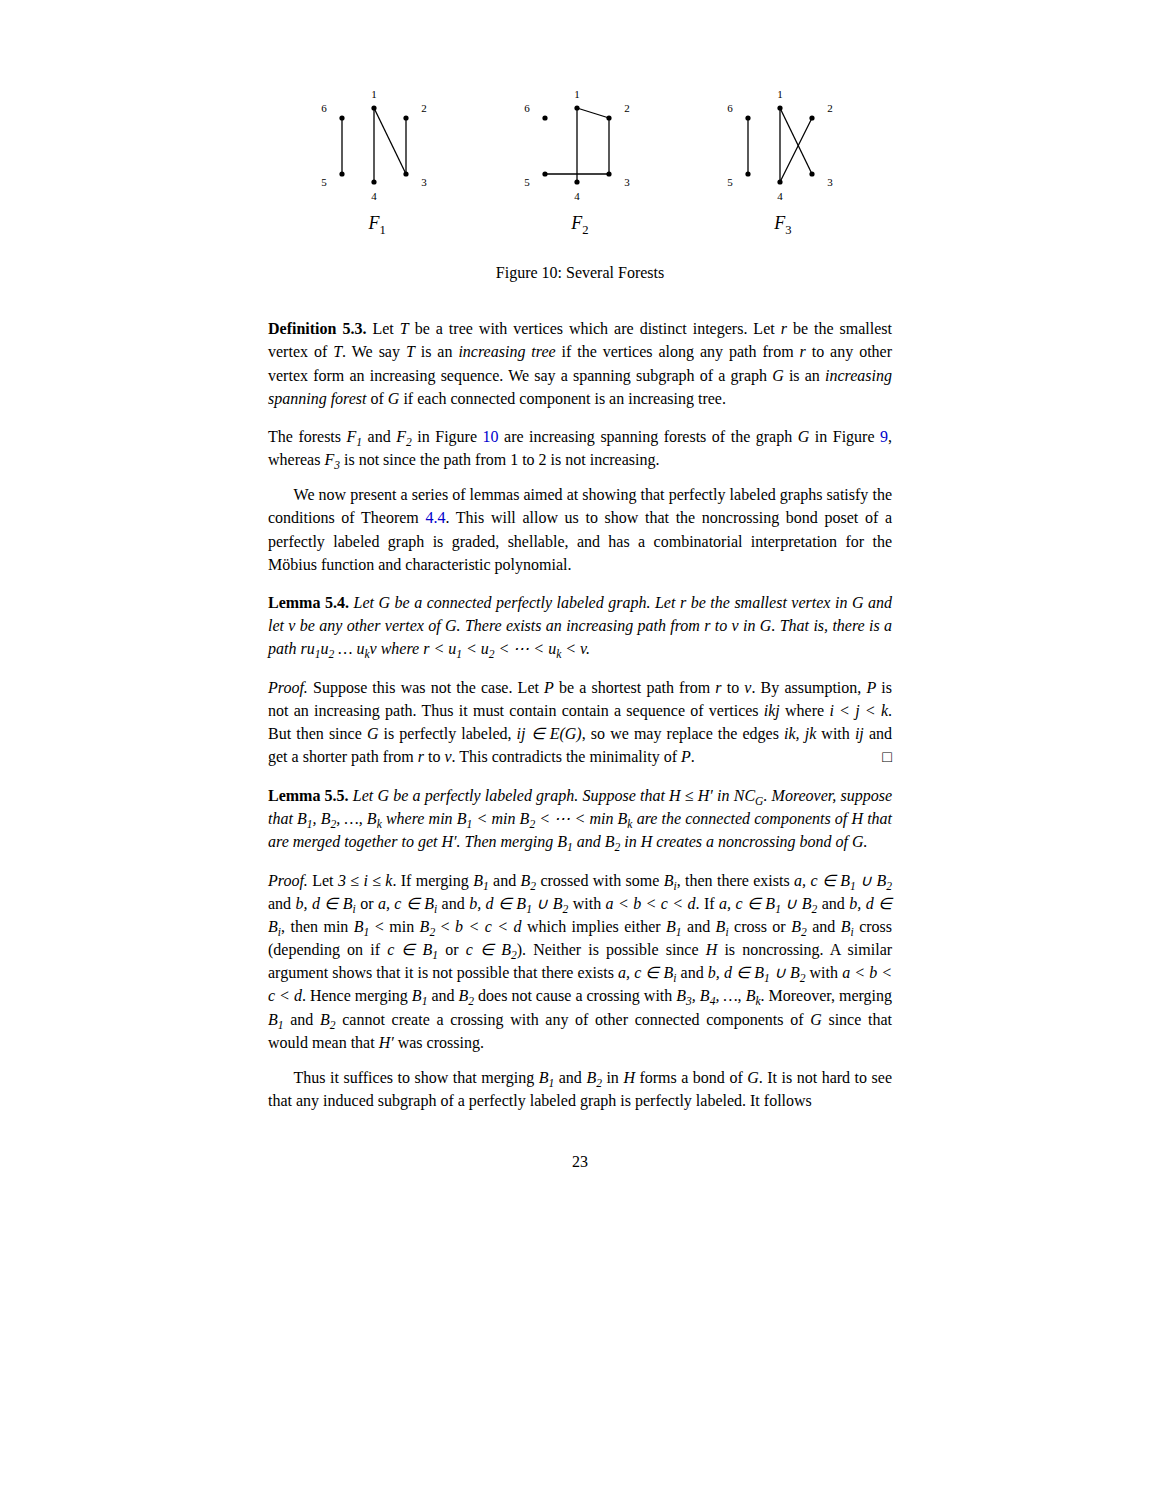1 2 3 4 5 6
F1
1 2 3 4 5 6
F2
1 2 3 4 5 6
F3
Figure 10: Several Forests
Definition 5.3. Let T be a tree with vertices which are distinct integers. Let r be the smallest vertex of T. We say T is an increasing tree if the vertices along any path from r to any other vertex form an increasing sequence. We say a spanning subgraph of a graph G is an increasing spanning forest of G if each connected component is an increasing tree.
The forests F1 and F2 in Figure 10 are increasing spanning forests of the graph G in Figure 9, whereas F3 is not since the path from 1 to 2 is not increasing.
We now present a series of lemmas aimed at showing that perfectly labeled graphs satisfy the conditions of Theorem 4.4. This will allow us to show that the noncrossing bond poset of a perfectly labeled graph is graded, shellable, and has a combinatorial interpretation for the Möbius function and characteristic polynomial.
Lemma 5.4. Let G be a connected perfectly labeled graph. Let r be the smallest vertex in G and let v be any other vertex of G. There exists an increasing path from r to v in G. That is, there is a path ru1u2 … ukv where r < u1 < u2 < ⋯ < uk < v.
Proof. Suppose this was not the case. Let P be a shortest path from r to v. By assumption, P is not an increasing path. Thus it must contain contain a sequence of vertices ikj where i < j < k. But then since G is perfectly labeled, ij ∈ E(G), so we may replace the edges ik, jk with ij and get a shorter path from r to v. This contradicts the minimality of P. □
Lemma 5.5. Let G be a perfectly labeled graph. Suppose that H ≤ H′ in NCG. Moreover, suppose that B1, B2, …, Bk where min B1 < min B2 < ⋯ < min Bk are the connected components of H that are merged together to get H′. Then merging B1 and B2 in H creates a noncrossing bond of G.
Proof. Let 3 ≤ i ≤ k. If merging B1 and B2 crossed with some Bi, then there exists a, c ∈ B1 ∪ B2 and b, d ∈ Bi or a, c ∈ Bi and b, d ∈ B1 ∪ B2 with a < b < c < d. If a, c ∈ B1 ∪ B2 and b, d ∈ Bi, then min B1 < min B2 < b < c < d which implies either B1 and Bi cross or B2 and Bi cross (depending on if c ∈ B1 or c ∈ B2). Neither is possible since H is noncrossing. A similar argument shows that it is not possible that there exists a, c ∈ Bi and b, d ∈ B1 ∪ B2 with a < b < c < d. Hence merging B1 and B2 does not cause a crossing with B3, B4, …, Bk. Moreover, merging B1 and B2 cannot create a crossing with any of other connected components of G since that would mean that H′ was crossing.
Thus it suffices to show that merging B1 and B2 in H forms a bond of G. It is not hard to see that any induced subgraph of a perfectly labeled graph is perfectly labeled. It follows
23